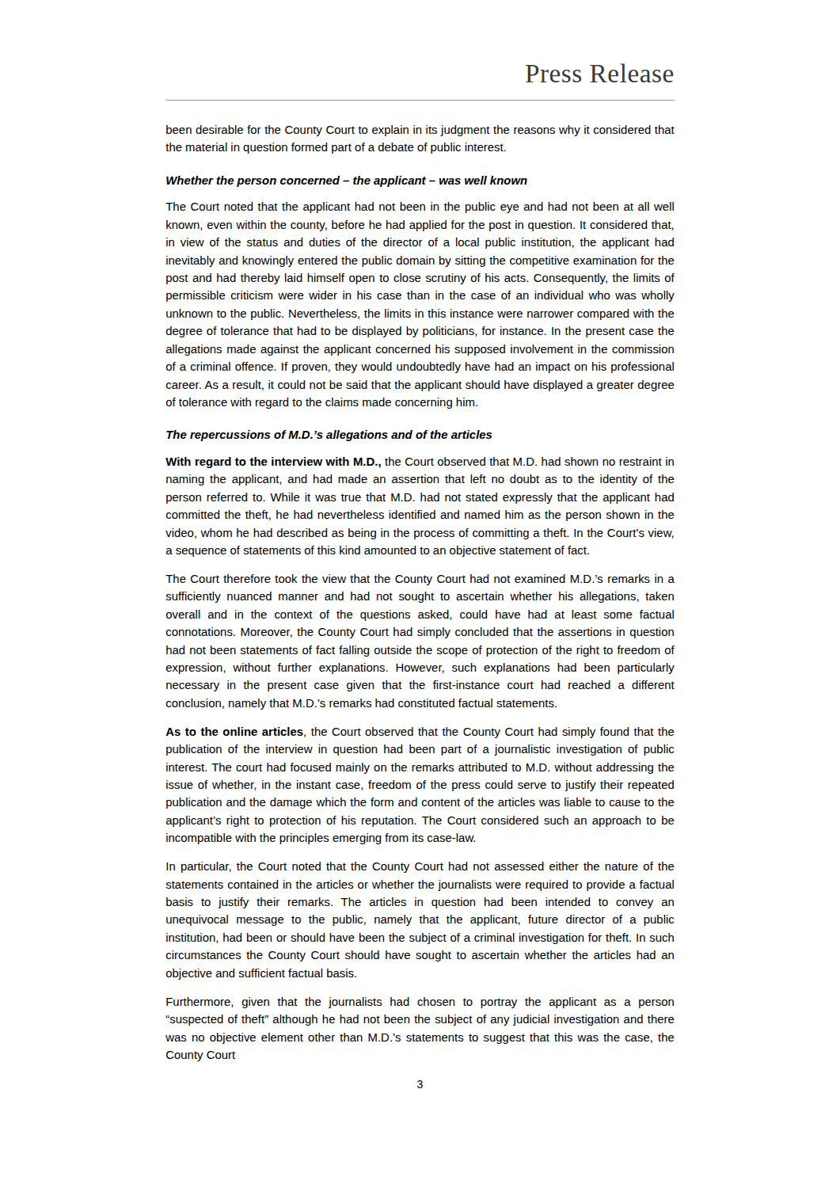Press Release
been desirable for the County Court to explain in its judgment the reasons why it considered that the material in question formed part of a debate of public interest.
Whether the person concerned – the applicant – was well known
The Court noted that the applicant had not been in the public eye and had not been at all well known, even within the county, before he had applied for the post in question. It considered that, in view of the status and duties of the director of a local public institution, the applicant had inevitably and knowingly entered the public domain by sitting the competitive examination for the post and had thereby laid himself open to close scrutiny of his acts. Consequently, the limits of permissible criticism were wider in his case than in the case of an individual who was wholly unknown to the public. Nevertheless, the limits in this instance were narrower compared with the degree of tolerance that had to be displayed by politicians, for instance. In the present case the allegations made against the applicant concerned his supposed involvement in the commission of a criminal offence. If proven, they would undoubtedly have had an impact on his professional career. As a result, it could not be said that the applicant should have displayed a greater degree of tolerance with regard to the claims made concerning him.
The repercussions of M.D.’s allegations and of the articles
With regard to the interview with M.D., the Court observed that M.D. had shown no restraint in naming the applicant, and had made an assertion that left no doubt as to the identity of the person referred to. While it was true that M.D. had not stated expressly that the applicant had committed the theft, he had nevertheless identified and named him as the person shown in the video, whom he had described as being in the process of committing a theft. In the Court’s view, a sequence of statements of this kind amounted to an objective statement of fact.
The Court therefore took the view that the County Court had not examined M.D.’s remarks in a sufficiently nuanced manner and had not sought to ascertain whether his allegations, taken overall and in the context of the questions asked, could have had at least some factual connotations. Moreover, the County Court had simply concluded that the assertions in question had not been statements of fact falling outside the scope of protection of the right to freedom of expression, without further explanations. However, such explanations had been particularly necessary in the present case given that the first-instance court had reached a different conclusion, namely that M.D.’s remarks had constituted factual statements.
As to the online articles, the Court observed that the County Court had simply found that the publication of the interview in question had been part of a journalistic investigation of public interest. The court had focused mainly on the remarks attributed to M.D. without addressing the issue of whether, in the instant case, freedom of the press could serve to justify their repeated publication and the damage which the form and content of the articles was liable to cause to the applicant’s right to protection of his reputation. The Court considered such an approach to be incompatible with the principles emerging from its case-law.
In particular, the Court noted that the County Court had not assessed either the nature of the statements contained in the articles or whether the journalists were required to provide a factual basis to justify their remarks. The articles in question had been intended to convey an unequivocal message to the public, namely that the applicant, future director of a public institution, had been or should have been the subject of a criminal investigation for theft. In such circumstances the County Court should have sought to ascertain whether the articles had an objective and sufficient factual basis.
Furthermore, given that the journalists had chosen to portray the applicant as a person “suspected of theft” although he had not been the subject of any judicial investigation and there was no objective element other than M.D.’s statements to suggest that this was the case, the County Court
3